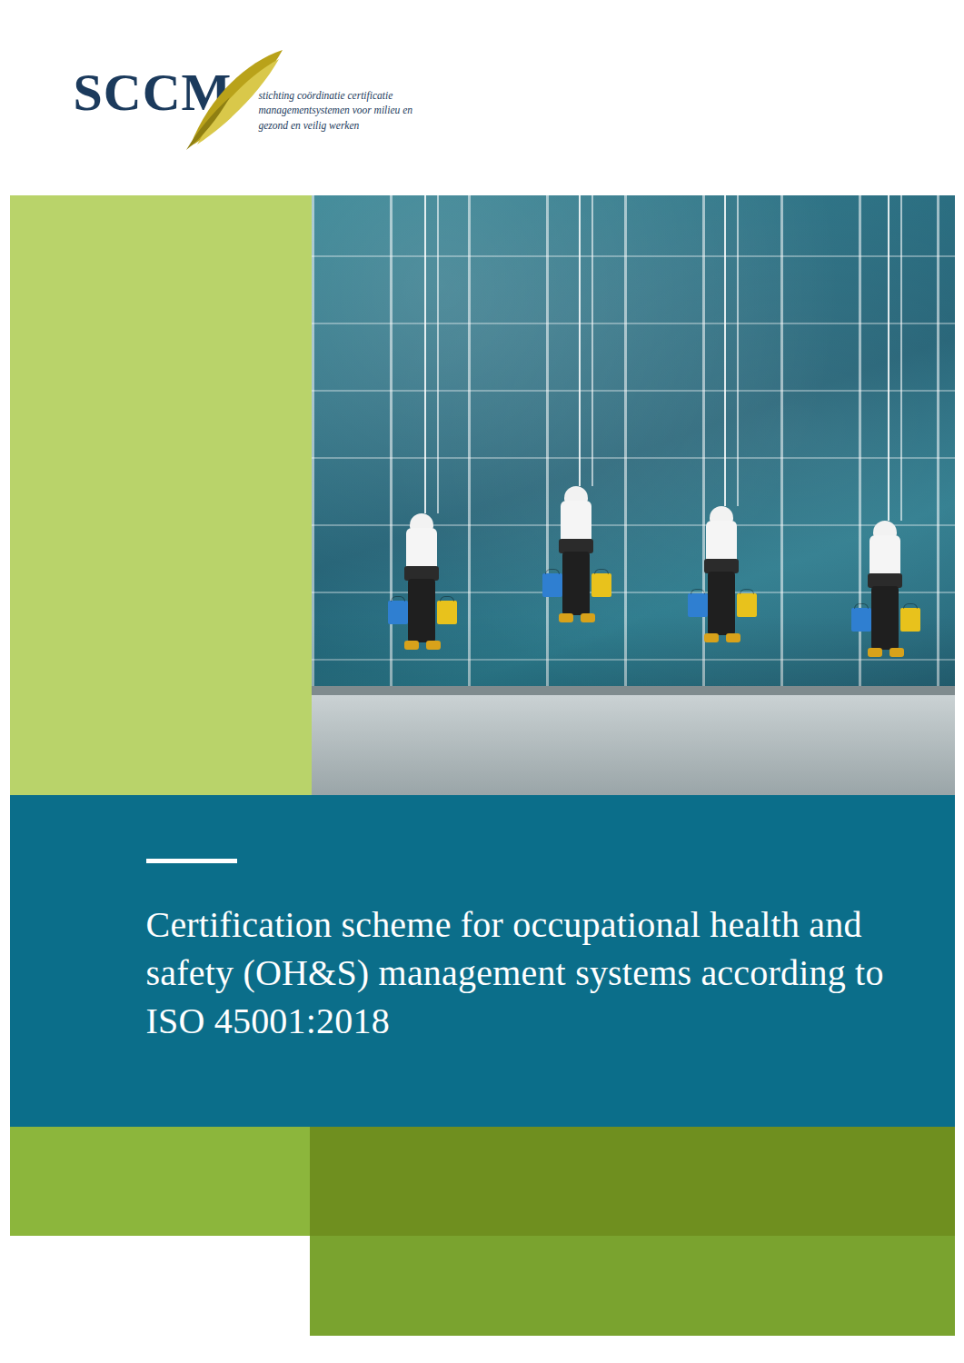SCCM
stichting coördinatie certificatie
managementsystemen voor milieu en
gezond en veilig werken
Certification scheme for occupational health and safety (OH&S) management systems according to ISO 45001:2018